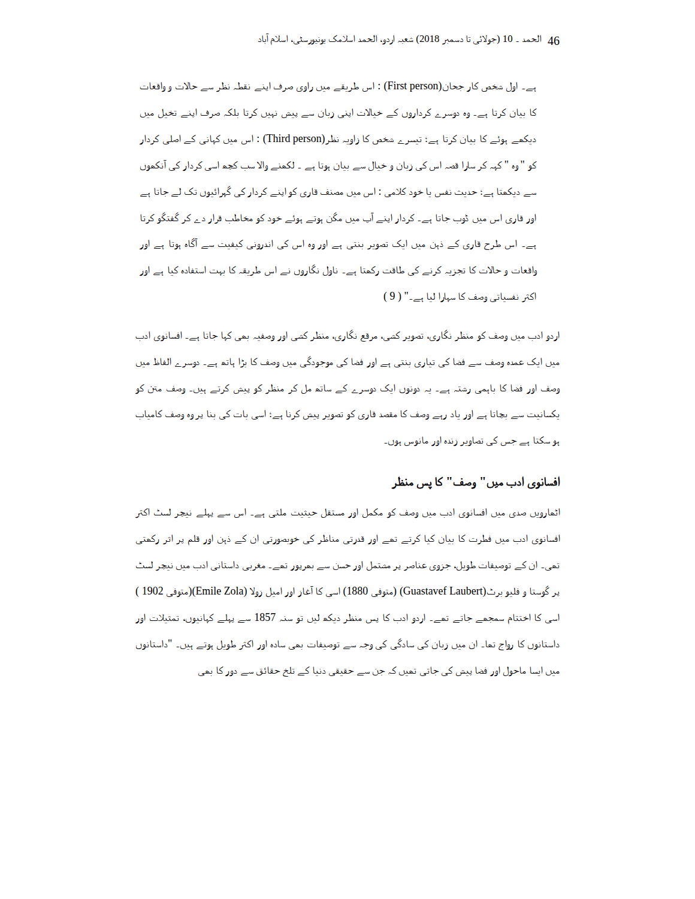46
الحمد ۔ 10 (جولائی تا دسمبر 2018) شعبہ اردو، الحمد اسلامک یونیورسٹی، اسلام آباد
ہے۔ اول شخص کار جحان(First person) : اس طریقے میں راوی صرف اپنے نقطہ نظر سے حالات و واقعات کا بیان کرتا ہے۔ وہ دوسرے کرداروں کے خیالات اپنی زبان سے پیش نہیں کرتا بلکہ صرف اپنے تخیل میں دیکھے ہوئے کا بیان کرتا ہے؛ تیسرے شخص کا زاویہ نظر(Third person) : اس میں کہانی کے اصلی کردار کو " وہ " کہہ کر سارا قصہ اس کی زبان و خیال سے بیان ہوتا ہے ۔ لکھنے والا سب کچھ اسی کردار کی آنکھوں سے دیکھتا ہے؛ حدیث نفس یا خود کلامی : اس میں مصنف قاری کو اپنے کردار کی گہرائیوں تک لے جاتا ہے اور قاری اس میں ڈوب جاتا ہے۔ کردار اپنے آپ میں مگن ہوتے ہوئے خود کو مخاطب قرار دے کر گفتگو کرتا ہے۔ اس طرح قاری کے ذہن میں ایک تصویر بنتی ہے اور وہ اس کی اندرونی کیفیت سے آگاہ ہوتا ہے اور واقعات و حالات کا تجزیہ کرنے کی طاقت رکھتا ہے۔ ناول نگاروں نے اس طریقہ کا بہت استفادہ کیا ہے اور اکثر نفسیاتی وصف کا سہارا لیا ہے۔" ( 9 )
اردو ادب میں وصف کو منظر نگاری، تصویر کشی، مرقع نگاری، منظر کشی اور وصفیہ بھی کہا جاتا ہے۔ افسانوی ادب میں ایک عمدہ وصف سے فضا کی تیاری بنتی ہے اور فضا کی موجودگی میں وصف کا بڑا ہاتھ ہے۔ دوسرے الفاظ میں وصف اور فضا کا باہمی رشتہ ہے۔ یہ دونوں ایک دوسرے کے ساتھ مل کر منظر کو پیش کرتے ہیں۔ وصف متن کو یکسانیت سے بچاتا ہے اور یاد رہے وصف کا مقصد قاری کو تصویر پیش کرنا ہے؛ اسی بات کی بنا پر وہ وصف کامیاب ہو سکتا ہے جس کی تصاویر زندہ اور مانوس ہوں۔
افسانوی ادب میں" وصف" کا پس منظر
اٹھارویں صدی میں افسانوی ادب میں وصف کو مکمل اور مستقل حیثیت ملتی ہے۔ اس سے پہلے نیچر لسٹ اکثر افسانوی ادب میں فطرت کا بیان کیا کرتے تھے اور قدرتی مناظر کی خوبصورتی ان کے ذہن اور قلم پر اثر رکھتی تھی۔ ان کے توصیفات طویل، جزوی عناصر پر مشتمل اور حسن سے بھرپور تھے۔ مغربی داستانی ادب میں نیچر لسٹ پر گوستا و فلیو برٹ(Guastavef Laubert) (متوفی 1880) اسی کا آغاز اور امیل زولا (Emile Zola)(متوفی 1902 ) اسی کا اختتام سمجھے جاتے تھے۔ اردو ادب کا پس منظر دیکھ لیں تو سنہ 1857 سے پہلے کہانیوں، تمثیلات اور داستانوں کا رواج تھا۔ ان میں زبان کی سادگی کی وجہ سے توصیفات بھی سادہ اور اکثر طویل ہوتے ہیں۔ "داستانوں میں ایسا ماحول اور فضا پیش کی جاتی تھیں کہ جن سے حقیقی دنیا کے تلخ حقائق سے دور کا بھی